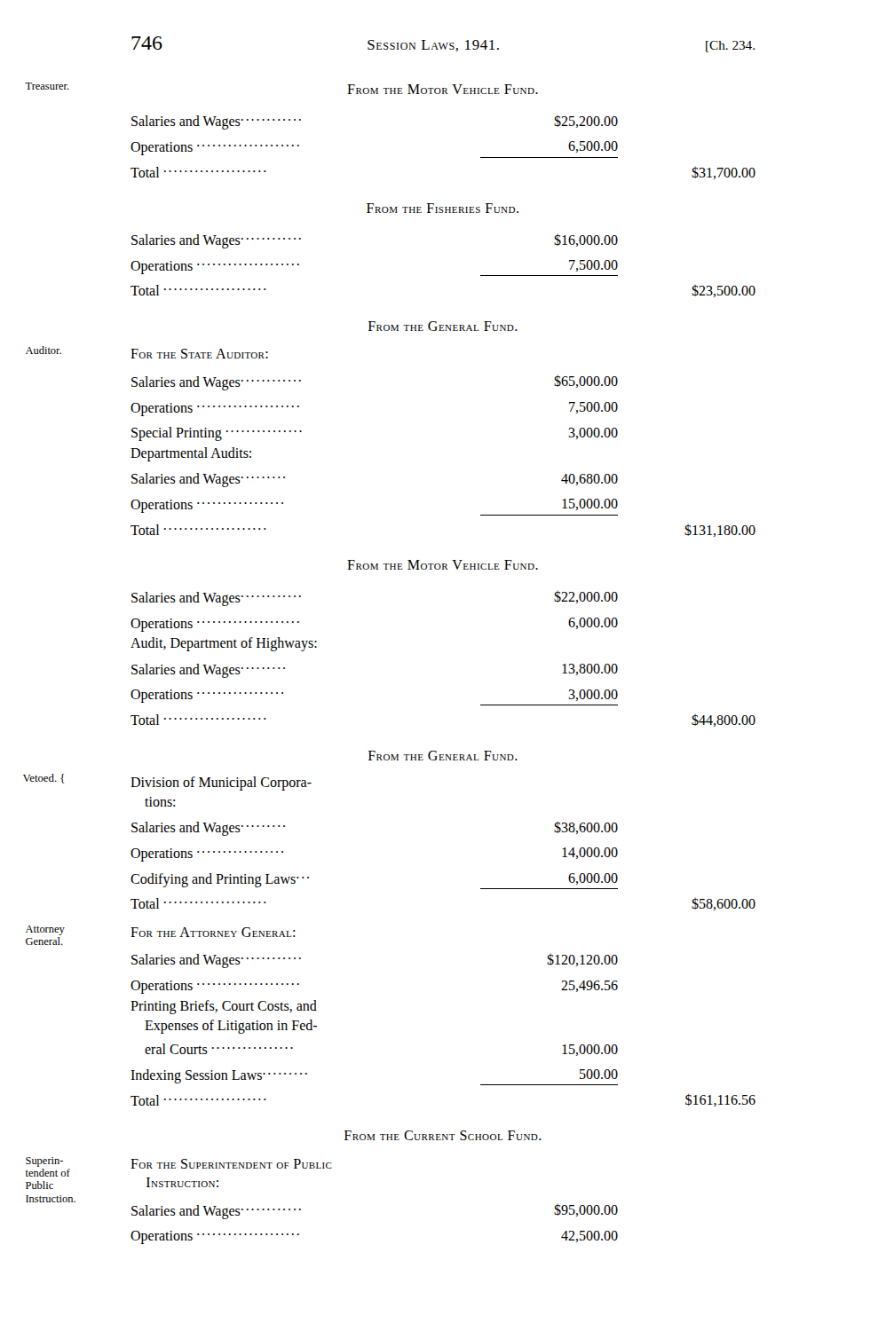746 Session Laws, 1941. [Ch. 234.
Treasurer.
From the Motor Vehicle Fund.
| Salaries and Wages ............ | $25,200.00 | |
| Operations .................... | 6,500.00 | |
| Total .................... | | $31,700.00 |
From the Fisheries Fund.
| Salaries and Wages ............ | $16,000.00 | |
| Operations .................... | 7,500.00 | |
| Total .................... | | $23,500.00 |
From the General Fund.
Auditor.
For the State Auditor:
| Salaries and Wages ............ | $65,000.00 | |
| Operations .................... | 7,500.00 | |
| Special Printing ............... | 3,000.00 | |
| Departmental Audits: | | |
| Salaries and Wages ......... | 40,680.00 | |
| Operations ................. | 15,000.00 | |
| Total .................... | | $131,180.00 |
From the Motor Vehicle Fund.
| Salaries and Wages ............ | $22,000.00 | |
| Operations .................... | 6,000.00 | |
| Audit, Department of Highways: | | |
| Salaries and Wages ......... | 13,800.00 | |
| Operations ................. | 3,000.00 | |
| Total .................... | | $44,800.00 |
From the General Fund.
Vetoed. {
| Division of Municipal Corpora- tions: | | |
| Salaries and Wages ......... | $38,600.00 | |
| Operations ................. | 14,000.00 | |
| Codifying and Printing Laws ... | 6,000.00 | |
| Total .................... | | $58,600.00 |
Attorney
General.
For the Attorney General:
| Salaries and Wages ............ | $120,120.00 | |
| Operations .................... | 25,496.56 | |
| Printing Briefs, Court Costs, and Expenses of Litigation in Fed- eral Courts ................ | 15,000.00 | |
| Indexing Session Laws ......... | 500.00 | |
| Total .................... | | $161,116.56 |
From the Current School Fund.
Superin-
tendent of
Public
Instruction.
For the Superintendent of Public
Instruction:
| Salaries and Wages ............ | $95,000.00 | |
| Operations .................... | 42,500.00 | |